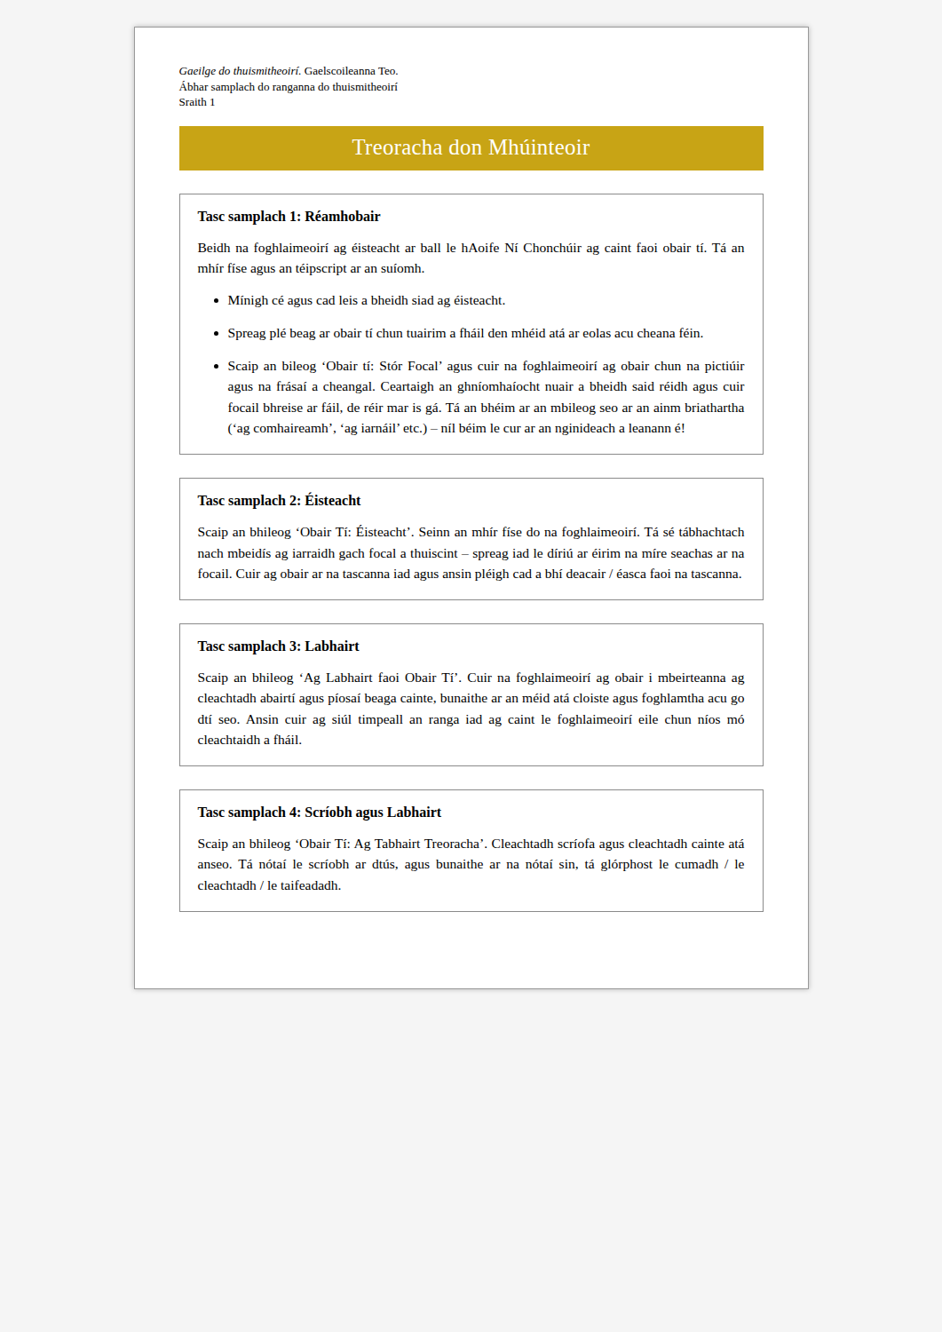Gaeilge do thuismitheoirí. Gaelscoileanna Teo.
Ábhar samplach do ranganna do thuismitheoirí
Sraith 1
Treoracha don Mhúinteoir
Tasc samplach 1: Réamhobair
Beidh na foghlaimeoirí ag éisteacht ar ball le hAoife Ní Chonchúir ag caint faoi obair tí. Tá an mhír físe agus an téipscript ar an suíomh.
Mínigh cé agus cad leis a bheidh siad ag éisteacht.
Spreag plé beag ar obair tí chun tuairim a fháil den mhéid atá ar eolas acu cheana féin.
Scaip an bileog ‘Obair tí: Stór Focal’ agus cuir na foghlaimeoirí ag obair chun na pictiúir agus na frásaí a cheangal. Ceartaigh an ghníomhaíocht nuair a bheidh said réidh agus cuir focail bhreise ar fáil, de réir mar is gá. Tá an bhéim ar an mbileog seo ar an ainm briathartha (‘ag comhaireamh’, ‘ag iarnáil’ etc.) – níl béim le cur ar an nginideach a leanann é!
Tasc samplach 2: Éisteacht
Scaip an bhileog ‘Obair Tí: Éisteacht’. Seinn an mhír físe do na foghlaimeoirí. Tá sé tábhachtach nach mbeidís ag iarraidh gach focal a thuiscint – spreag iad le díriú ar éirim na míre seachas ar na focail. Cuir ag obair ar na tascanna iad agus ansin pléigh cad a bhí deacair / éasca faoi na tascanna.
Tasc samplach 3: Labhairt
Scaip an bhileog ‘Ag Labhairt faoi Obair Tí’. Cuir na foghlaimeoirí ag obair i mbeirteanna ag cleachtadh abairtí agus píosaí beaga cainte, bunaithe ar an méid atá cloiste agus foghlamtha acu go dtí seo. Ansin cuir ag siúl timpeall an ranga iad ag caint le foghlaimeoirí eile chun níos mó cleachtaidh a fháil.
Tasc samplach 4: Scríobh agus Labhairt
Scaip an bhileog ‘Obair Tí: Ag Tabhairt Treoracha’. Cleachtadh scríofa agus cleachtadh cainte atá anseo. Tá nótaí le scríobh ar dtús, agus bunaithe ar na nótaí sin, tá glórphost le cumadh / le cleachtadh / le taifeadadh.